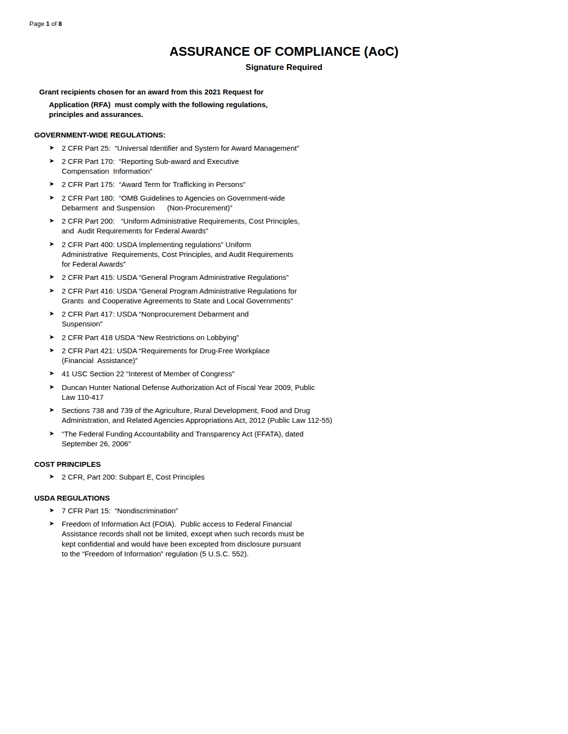Page 1 of 8
ASSURANCE OF COMPLIANCE (AoC)
Signature Required
Grant recipients chosen for an award from this 2021 Request for
Application (RFA) must comply with the following regulations,
principles and assurances.
GOVERNMENT-WIDE REGULATIONS:
2 CFR Part 25: “Universal Identifier and System for Award Management”
2 CFR Part 170: “Reporting Sub-award and Executive
Compensation Information”
2 CFR Part 175: “Award Term for Trafficking in Persons”
2 CFR Part 180: “OMB Guidelines to Agencies on Government-wide
Debarment and Suspension (Non-Procurement)”
2 CFR Part 200: “Uniform Administrative Requirements, Cost Principles,
and Audit Requirements for Federal Awards”
2 CFR Part 400: USDA Implementing regulations” Uniform
Administrative Requirements, Cost Principles, and Audit Requirements
for Federal Awards”
2 CFR Part 415: USDA “General Program Administrative Regulations”
2 CFR Part 416: USDA “General Program Administrative Regulations for
Grants and Cooperative Agreements to State and Local Governments”
2 CFR Part 417: USDA “Nonprocurement Debarment and
Suspension”
2 CFR Part 418 USDA “New Restrictions on Lobbying”
2 CFR Part 421: USDA “Requirements for Drug-Free Workplace
(Financial Assistance)”
41 USC Section 22 “Interest of Member of Congress”
Duncan Hunter National Defense Authorization Act of Fiscal Year 2009, Public
Law 110-417
Sections 738 and 739 of the Agriculture, Rural Development, Food and Drug
Administration, and Related Agencies Appropriations Act, 2012 (Public Law 112-55)
“The Federal Funding Accountability and Transparency Act (FFATA), dated
September 26, 2006”
COST PRINCIPLES
2 CFR, Part 200: Subpart E, Cost Principles
USDA REGULATIONS
7 CFR Part 15: “Nondiscrimination”
Freedom of Information Act (FOIA). Public access to Federal Financial
Assistance records shall not be limited, except when such records must be
kept confidential and would have been excepted from disclosure pursuant
to the “Freedom of Information” regulation (5 U.S.C. 552).